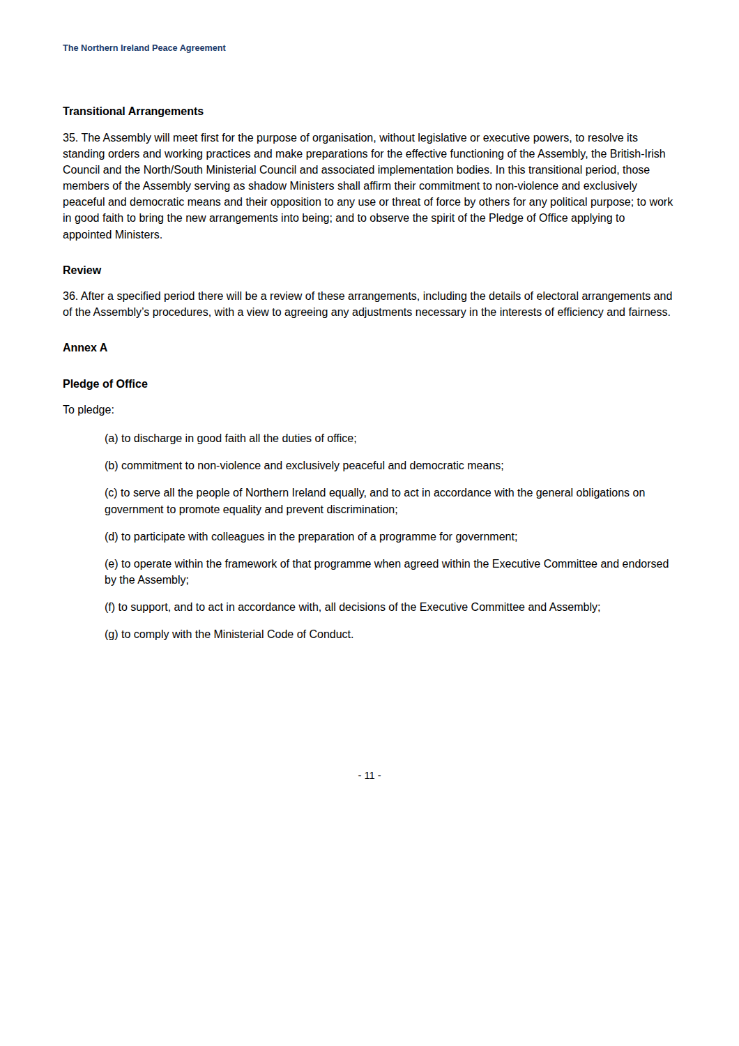The Northern Ireland Peace Agreement
Transitional Arrangements
35. The Assembly will meet first for the purpose of organisation, without legislative or executive powers, to resolve its standing orders and working practices and make preparations for the effective functioning of the Assembly, the British-Irish Council and the North/South Ministerial Council and associated implementation bodies. In this transitional period, those members of the Assembly serving as shadow Ministers shall affirm their commitment to non-violence and exclusively peaceful and democratic means and their opposition to any use or threat of force by others for any political purpose; to work in good faith to bring the new arrangements into being; and to observe the spirit of the Pledge of Office applying to appointed Ministers.
Review
36. After a specified period there will be a review of these arrangements, including the details of electoral arrangements and of the Assembly’s procedures, with a view to agreeing any adjustments necessary in the interests of efficiency and fairness.
Annex A
Pledge of Office
To pledge:
(a) to discharge in good faith all the duties of office;
(b) commitment to non-violence and exclusively peaceful and democratic means;
(c) to serve all the people of Northern Ireland equally, and to act in accordance with the general obligations on government to promote equality and prevent discrimination;
(d) to participate with colleagues in the preparation of a programme for government;
(e) to operate within the framework of that programme when agreed within the Executive Committee and endorsed by the Assembly;
(f) to support, and to act in accordance with, all decisions of the Executive Committee and Assembly;
(g) to comply with the Ministerial Code of Conduct.
- 11 -